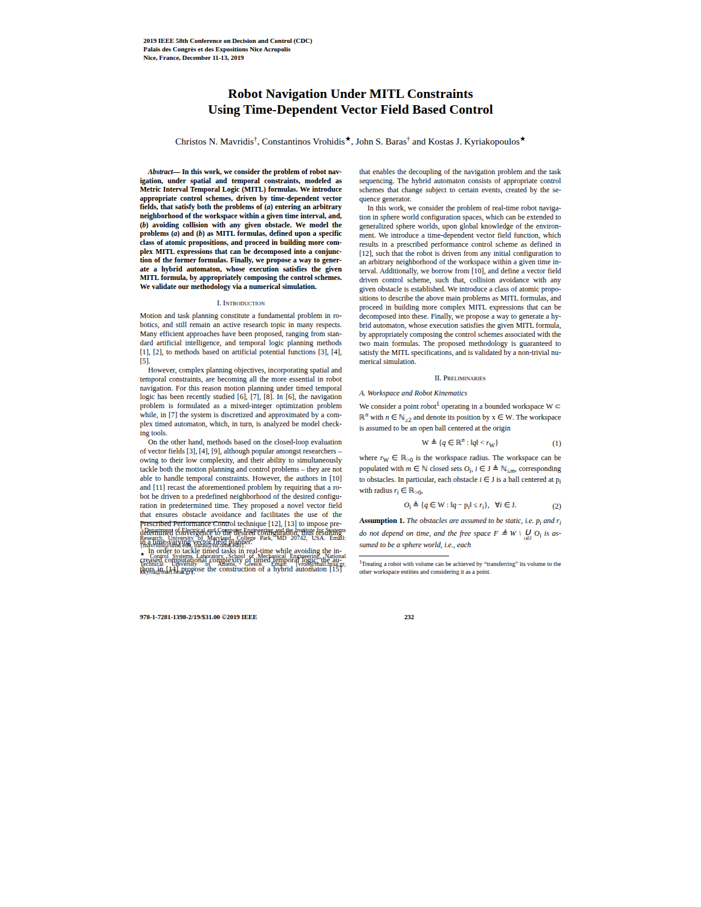2019 IEEE 58th Conference on Decision and Control (CDC)
Palais des Congrès et des Expositions Nice Acropolis
Nice, France, December 11-13, 2019
Robot Navigation Under MITL Constraints
Using Time-Dependent Vector Field Based Control
Christos N. Mavridis†, Constantinos Vrohidis★, John S. Baras† and Kostas J. Kyriakopoulos★
Abstract— In this work, we consider the problem of robot navigation, under spatial and temporal constraints, modeled as Metric Interval Temporal Logic (MITL) formulas. We introduce appropriate control schemes, driven by time-dependent vector fields, that satisfy both the problems of (a) entering an arbitrary neighborhood of the workspace within a given time interval, and, (b) avoiding collision with any given obstacle. We model the problems (a) and (b) as MITL formulas, defined upon a specific class of atomic propositions, and proceed in building more complex MITL expressions that can be decomposed into a conjunction of the former formulas. Finally, we propose a way to generate a hybrid automaton, whose execution satisfies the given MITL formula, by appropriately composing the control schemes. We validate our methodology via a numerical simulation.
I. Introduction
Motion and task planning constitute a fundamental problem in robotics, and still remain an active research topic in many respects. Many efficient approaches have been proposed, ranging from standard artificial intelligence, and temporal logic planning methods [1], [2], to methods based on artificial potential functions [3], [4], [5].
However, complex planning objectives, incorporating spatial and temporal constraints, are becoming all the more essential in robot navigation. For this reason motion planning under timed temporal logic has been recently studied [6], [7], [8]. In [6], the navigation problem is formulated as a mixed-integer optimization problem while, in [7] the system is discretized and approximated by a complex timed automaton, which, in turn, is analyzed be model checking tools.
On the other hand, methods based on the closed-loop evaluation of vector fields [3], [4], [9], although popular amongst researchers – owing to their low complexity, and their ability to simultaneously tackle both the motion planning and control problems – they are not able to handle temporal constraints. However, the authors in [10] and [11] recast the aforementioned problem by requiring that a robot be driven to a predefined neighborhood of the desired configuration in predetermined time. They proposed a novel vector field that ensures obstacle avoidance and facilitates the use of the Prescribed Performance Control technique [12], [13] to impose predetermined convergence to the desired configuration, thus resulting in a time-varying vector field planner.
In order to tackle timed tasks in real-time while avoiding the increased computational complexity of timed temporal logic, the authors in [14] propose the construction of a hybrid automaton [15] that enables the decoupling of the navigation problem and the task sequencing. The hybrid automaton consists of appropriate control schemes that change subject to certain events, created by the sequence generator.
In this work, we consider the problem of real-time robot navigation in sphere world configuration spaces, which can be extended to generalized sphere worlds, upon global knowledge of the environment. We introduce a time-dependent vector field function, which results in a prescribed performance control scheme as defined in [12], such that the robot is driven from any initial configuration to an arbitrary neighborhood of the workspace within a given time interval. Additionally, we borrow from [10], and define a vector field driven control scheme, such that, collision avoidance with any given obstacle is established. We introduce a class of atomic propositions to describe the above main problems as MITL formulas, and proceed in building more complex MITL expressions that can be decomposed into these. Finally, we propose a way to generate a hybrid automaton, whose execution satisfies the given MITL formula, by appropriately composing the control schemes associated with the two main formulas. The proposed methodology is guaranteed to satisfy the MITL specifications, and is validated by a non-trivial numerical simulation.
II. Preliminaries
A. Workspace and Robot Kinematics
We consider a point robot1 operating in a bounded workspace W ⊂ ℝn with n ∈ ℕ≥2 and denote its position by x ∈ W. The workspace is assumed to be an open ball centered at the origin
W ≜ {q ∈ ℝn : ‖q‖ < rW} (1)
where rW ∈ ℝ>0 is the workspace radius. The workspace can be populated with m ∈ ℕ closed sets Oi, i ∈ J ≜ ℕ≤m, corresponding to obstacles. In particular, each obstacle i ∈ J is a ball centered at pi with radius ri ∈ ℝ>0,
Oi ≜ {q ∈ W : ‖q − pi‖ ≤ ri}, ∀i ∈ J. (2)
Assumption 1. The obstacles are assumed to be static, i.e. pi and ri do not depend on time, and the free space F ≜ W \ ∪i∈J Oi is assumed to be a sphere world, i.e., each
1Treating a robot with volume can be achieved by “transferring” its volume to the other workspace entities and considering it as a point.
† Department of Electrical and Computer Engineering and the Institute for Systems Research, University of Maryland, College Park, MD 20742, USA. Email: {mavridis@umd.edu, baras@isr.umd.edu}.
★ Control Systems Laboratory, School of Mechanical Engineering, National Technical University of Athens, Greece. Email: {vroh@mail.ntua.gr, kkyria@mail.ntua.gr}.
978-1-7281-1398-2/19/$31.00 ©2019 IEEE
232